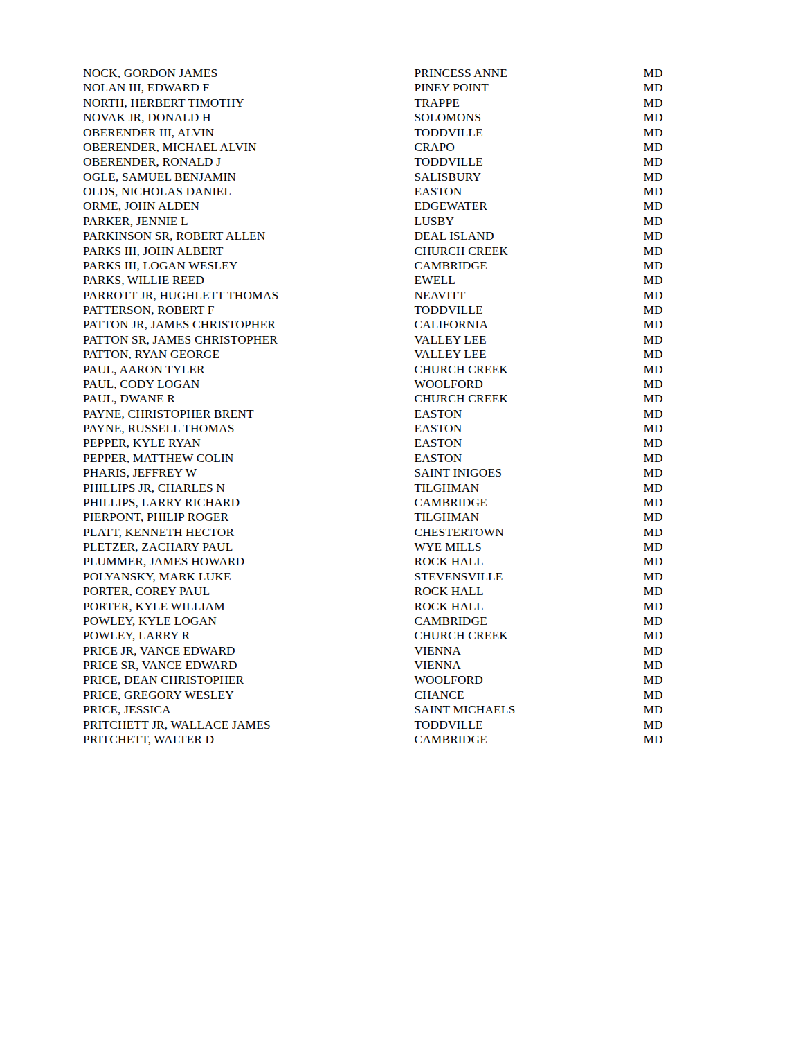| NOCK, GORDON JAMES | PRINCESS ANNE | MD |
| NOLAN III, EDWARD F | PINEY POINT | MD |
| NORTH, HERBERT TIMOTHY | TRAPPE | MD |
| NOVAK JR, DONALD H | SOLOMONS | MD |
| OBERENDER III, ALVIN | TODDVILLE | MD |
| OBERENDER, MICHAEL ALVIN | CRAPO | MD |
| OBERENDER, RONALD J | TODDVILLE | MD |
| OGLE, SAMUEL BENJAMIN | SALISBURY | MD |
| OLDS, NICHOLAS DANIEL | EASTON | MD |
| ORME, JOHN ALDEN | EDGEWATER | MD |
| PARKER, JENNIE L | LUSBY | MD |
| PARKINSON SR, ROBERT ALLEN | DEAL ISLAND | MD |
| PARKS III, JOHN ALBERT | CHURCH CREEK | MD |
| PARKS III, LOGAN WESLEY | CAMBRIDGE | MD |
| PARKS, WILLIE REED | EWELL | MD |
| PARROTT JR, HUGHLETT THOMAS | NEAVITT | MD |
| PATTERSON, ROBERT F | TODDVILLE | MD |
| PATTON JR, JAMES CHRISTOPHER | CALIFORNIA | MD |
| PATTON SR, JAMES CHRISTOPHER | VALLEY LEE | MD |
| PATTON, RYAN GEORGE | VALLEY LEE | MD |
| PAUL, AARON TYLER | CHURCH CREEK | MD |
| PAUL, CODY LOGAN | WOOLFORD | MD |
| PAUL, DWANE R | CHURCH CREEK | MD |
| PAYNE, CHRISTOPHER BRENT | EASTON | MD |
| PAYNE, RUSSELL THOMAS | EASTON | MD |
| PEPPER, KYLE RYAN | EASTON | MD |
| PEPPER, MATTHEW COLIN | EASTON | MD |
| PHARIS, JEFFREY W | SAINT INIGOES | MD |
| PHILLIPS JR, CHARLES N | TILGHMAN | MD |
| PHILLIPS, LARRY RICHARD | CAMBRIDGE | MD |
| PIERPONT, PHILIP ROGER | TILGHMAN | MD |
| PLATT, KENNETH HECTOR | CHESTERTOWN | MD |
| PLETZER, ZACHARY PAUL | WYE MILLS | MD |
| PLUMMER, JAMES HOWARD | ROCK HALL | MD |
| POLYANSKY, MARK LUKE | STEVENSVILLE | MD |
| PORTER, COREY PAUL | ROCK HALL | MD |
| PORTER, KYLE WILLIAM | ROCK HALL | MD |
| POWLEY, KYLE LOGAN | CAMBRIDGE | MD |
| POWLEY, LARRY R | CHURCH CREEK | MD |
| PRICE JR, VANCE EDWARD | VIENNA | MD |
| PRICE SR, VANCE EDWARD | VIENNA | MD |
| PRICE, DEAN CHRISTOPHER | WOOLFORD | MD |
| PRICE, GREGORY WESLEY | CHANCE | MD |
| PRICE, JESSICA | SAINT MICHAELS | MD |
| PRITCHETT JR, WALLACE JAMES | TODDVILLE | MD |
| PRITCHETT, WALTER D | CAMBRIDGE | MD |